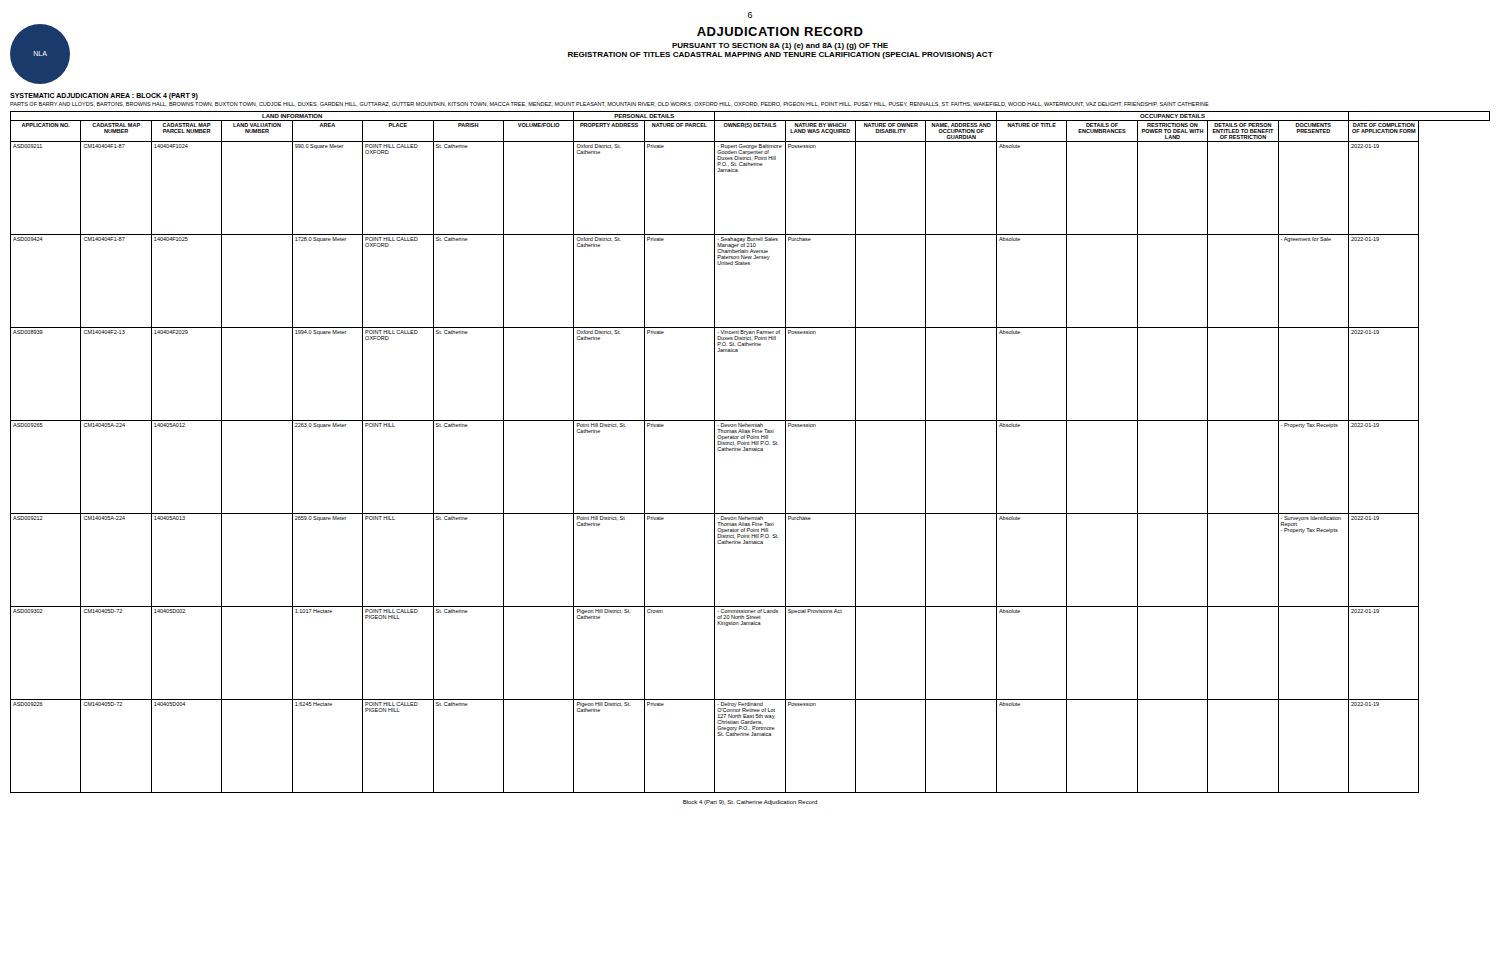6
NLA
ADJUDICATION RECORD
PURSUANT TO SECTION 8A (1) (e) and 8A (1) (g) OF THE
REGISTRATION OF TITLES CADASTRAL MAPPING AND TENURE CLARIFICATION (SPECIAL PROVISIONS) ACT
SYSTEMATIC ADJUDICATION AREA : BLOCK 4 (PART 9)
PARTS OF BARRY AND LLOYDS, BARTONS, BROWNS HALL, BROWNS TOWN, BUXTON TOWN, CUDJOE HILL, DUXES, GARDEN HILL, GUTTARAZ, GUTTER MOUNTAIN, KITSON TOWN, MACCA TREE, MENDEZ, MOUNT PLEASANT, MOUNTAIN RIVER, OLD WORKS, OXFORD HILL, OXFORD, PEDRO, PIGEON HILL, POINT HILL, PUSEY HILL, PUSEY, RENNALLS, ST. FAITHS, WAKEFIELD, WOOD HALL, WATERMOUNT, VAZ DELIGHT, FRIENDSHIP, SAINT CATHERINE
| LAND INFORMATION | PERSONAL DETAILS | | OCCUPANCY DETAILS | |
| --- | --- | --- | --- | --- |
| APPLICATION NO. | CADASTRAL MAP NUMBER | CADASTRAL MAP PARCEL NUMBER | LAND VALUATION NUMBER | AREA | PLACE | PARISH | VOLUME/FOLIO | PROPERTY ADDRESS | NATURE OF PARCEL | OWNER(S) DETAILS | NATURE BY WHICH LAND WAS ACQUIRED | NATURE OF OWNER DISABILITY | NAME, ADDRESS AND OCCUPATION OF GUARDIAN | NATURE OF TITLE | DETAILS OF ENCUMBRANCES | RESTRICTIONS ON POWER TO DEAL WITH LAND | DETAILS OF PERSON ENTITLED TO BENEFIT OF RESTRICTION | DOCUMENTS PRESENTED | DATE OF COMPLETION OF APPLICATION FORM |
| ASD009211 | CM140404F1-87 | 140404F1024 | | 990.0 Square Meter | POINT HILL CALLED OXFORD | St. Catherine | | Oxford District, St. Catherine | Private | - Rupert George Baltimore Gooden Carpenter of Duxes District, Point Hill P.O., St. Catherine Jamaica | Possession | | | Absolute | | | | | 2022-01-19 |
| ASD009424 | CM140404F1-87 | 140404F1025 | | 1728.0 Square Meter | POINT HILL CALLED OXFORD | St. Catherine | | Oxford District, St. Catherine | Private | - Seahagay Burrell Sales Manager of 210 Chamberlain Avenue Paterson New Jersey United States | Purchase | | | Absolute | | | | - Agreement for Sale | 2022-01-19 |
| ASD008939 | CM140404F2-13 | 140404F2029 | | 1994.0 Square Meter | POINT HILL CALLED OXFORD | St. Catherine | | Oxford District, St. Catherine | Private | - Vincent Bryan Farmer of Duxes District, Point Hill P.O. St. Catherine Jamaica | Possession | | | Absolute | | | | | 2022-01-19 |
| ASD009265 | CM140405A-224 | 140405A012 | | 2263.0 Square Meter | POINT HILL | St. Catherine | | Point Hill District, St. Catherine | Private | - Devon Nehemiah Thomas Alias Fine Taxi Operator of Point Hill District, Point Hill P.O. St. Catherine Jamaica | Possession | | | Absolute | | | | - Property Tax Receipts | 2022-01-19 |
| ASD009212 | CM140405A-224 | 140405A013 | | 2659.0 Square Meter | POINT HILL | St. Catherine | | Point Hill District, St Catherine | Private | - Devon Nehemiah Thomas Alias Fine Taxi Operator of Point Hill District, Point Hill P.O. St. Catherine Jamaica | Purchase | | | Absolute | | | | - Surveyors Identification Report - Property Tax Receipts | 2022-01-19 |
| ASD009302 | CM140405D-72 | 140405D002 | | 1.1017 Hectare | POINT HILL CALLED PIGEON HILL | St. Catherine | | Pigeon Hill District, St. Catherine | Crown | - Commissioner of Lands of 20 North Street Kingston Jamaica | Special Provisions Act | | | Absolute | | | | | 2022-01-19 |
| ASD009226 | CM140405D-72 | 140405D004 | | 1.6245 Hectare | POINT HILL CALLED PIGEON HILL | St. Catherine | | Pigeon Hill District, St. Catherine | Private | - Delroy Ferdinand O'Connor Retiree of Lot 127 North East 5th way, Christian Gardens, Gregory P.O., Portmore St. Catherine Jamaica | Possession | | | Absolute | | | | | 2022-01-19 |
Block 4 (Part 9), St. Catherine Adjudication Record